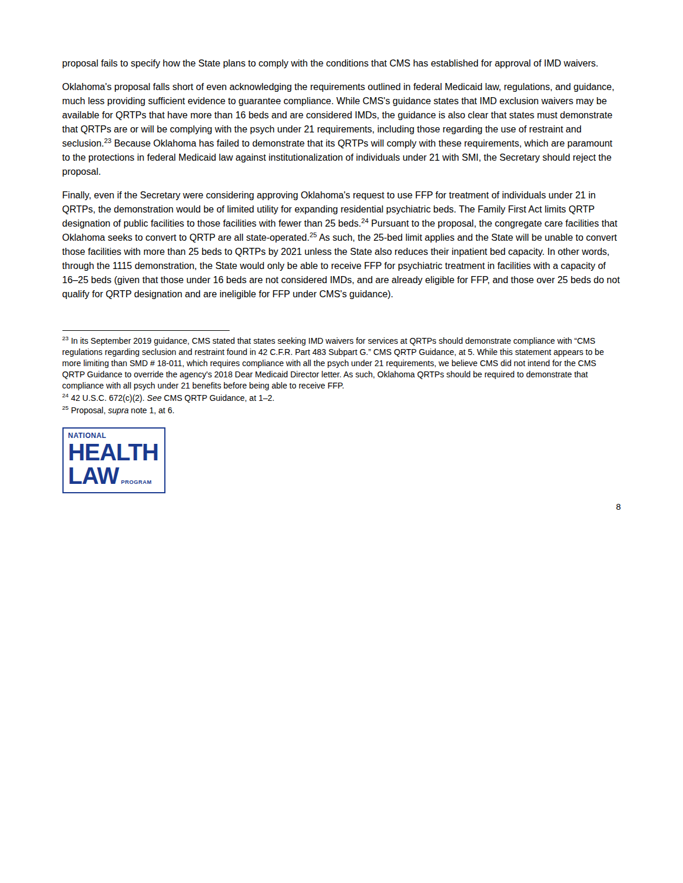proposal fails to specify how the State plans to comply with the conditions that CMS has established for approval of IMD waivers.
Oklahoma's proposal falls short of even acknowledging the requirements outlined in federal Medicaid law, regulations, and guidance, much less providing sufficient evidence to guarantee compliance. While CMS's guidance states that IMD exclusion waivers may be available for QRTPs that have more than 16 beds and are considered IMDs, the guidance is also clear that states must demonstrate that QRTPs are or will be complying with the psych under 21 requirements, including those regarding the use of restraint and seclusion.23 Because Oklahoma has failed to demonstrate that its QRTPs will comply with these requirements, which are paramount to the protections in federal Medicaid law against institutionalization of individuals under 21 with SMI, the Secretary should reject the proposal.
Finally, even if the Secretary were considering approving Oklahoma's request to use FFP for treatment of individuals under 21 in QRTPs, the demonstration would be of limited utility for expanding residential psychiatric beds. The Family First Act limits QRTP designation of public facilities to those facilities with fewer than 25 beds.24 Pursuant to the proposal, the congregate care facilities that Oklahoma seeks to convert to QRTP are all state-operated.25 As such, the 25-bed limit applies and the State will be unable to convert those facilities with more than 25 beds to QRTPs by 2021 unless the State also reduces their inpatient bed capacity. In other words, through the 1115 demonstration, the State would only be able to receive FFP for psychiatric treatment in facilities with a capacity of 16–25 beds (given that those under 16 beds are not considered IMDs, and are already eligible for FFP, and those over 25 beds do not qualify for QRTP designation and are ineligible for FFP under CMS's guidance).
23 In its September 2019 guidance, CMS stated that states seeking IMD waivers for services at QRTPs should demonstrate compliance with “CMS regulations regarding seclusion and restraint found in 42 C.F.R. Part 483 Subpart G.” CMS QRTP Guidance, at 5. While this statement appears to be more limiting than SMD # 18-011, which requires compliance with all the psych under 21 requirements, we believe CMS did not intend for the CMS QRTP Guidance to override the agency's 2018 Dear Medicaid Director letter. As such, Oklahoma QRTPs should be required to demonstrate that compliance with all psych under 21 benefits before being able to receive FFP.
24 42 U.S.C. 672(c)(2). See CMS QRTP Guidance, at 1–2.
25 Proposal, supra note 1, at 6.
NATIONAL
HEALTH
LAW PROGRAM
8